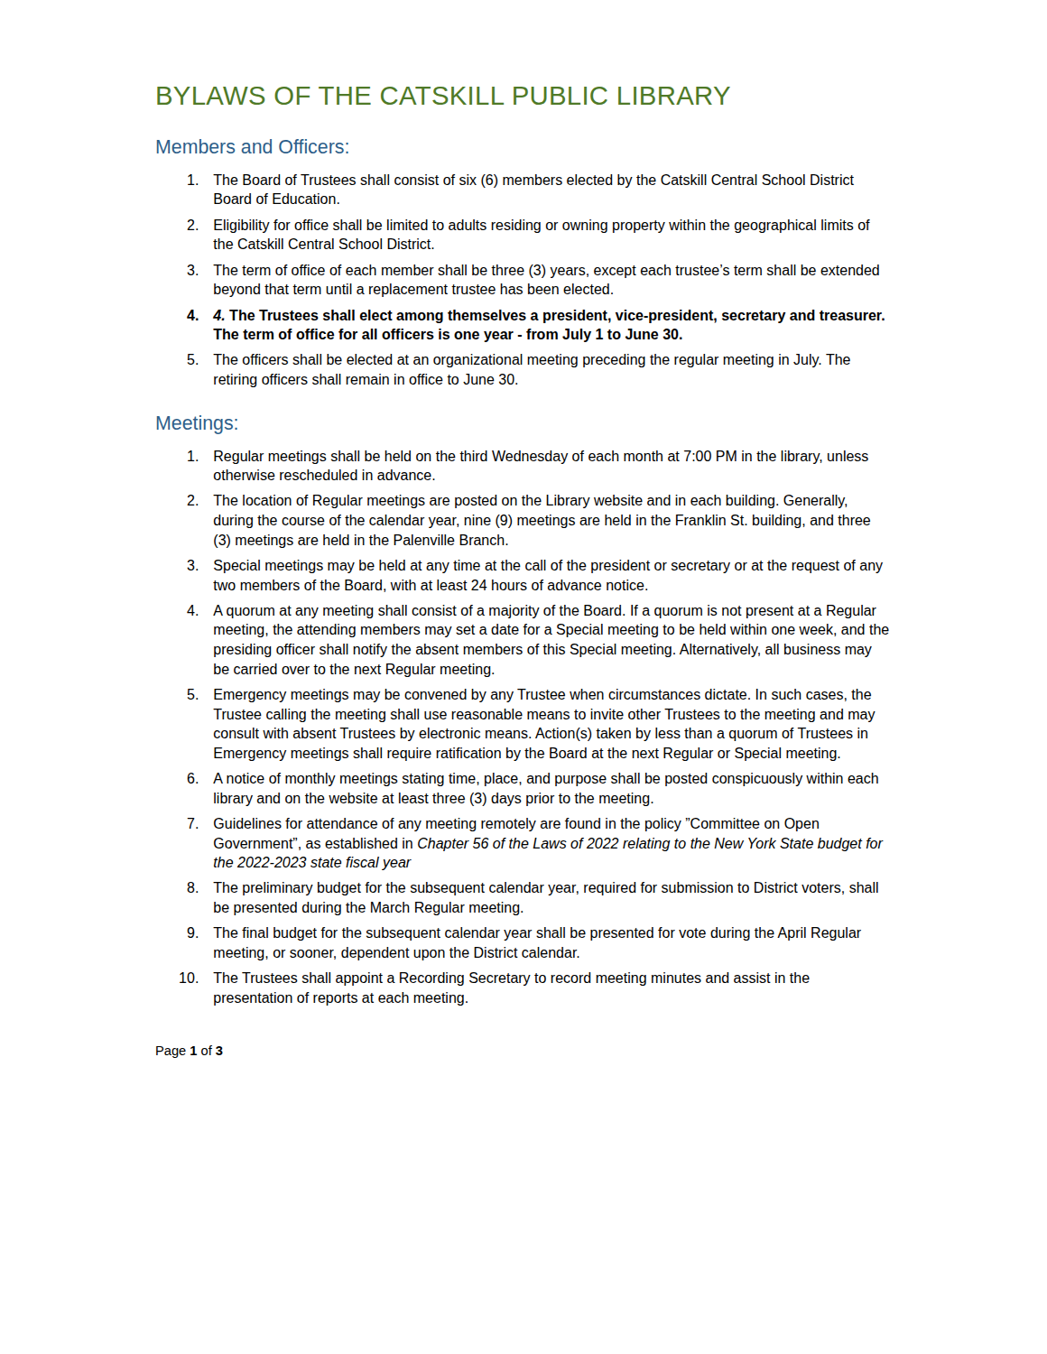BYLAWS OF THE CATSKILL PUBLIC LIBRARY
Members and Officers:
The Board of Trustees shall consist of six (6) members elected by the Catskill Central School District Board of Education.
Eligibility for office shall be limited to adults residing or owning property within the geographical limits of the Catskill Central School District.
The term of office of each member shall be three (3) years, except each trustee’s term shall be extended beyond that term until a replacement trustee has been elected.
4. The Trustees shall elect among themselves a president, vice-president, secretary and treasurer. The term of office for all officers is one year - from July 1 to June 30.
The officers shall be elected at an organizational meeting preceding the regular meeting in July. The retiring officers shall remain in office to June 30.
Meetings:
Regular meetings shall be held on the third Wednesday of each month at 7:00 PM in the library, unless otherwise rescheduled in advance.
The location of Regular meetings are posted on the Library website and in each building. Generally, during the course of the calendar year, nine (9) meetings are held in the Franklin St. building, and three (3) meetings are held in the Palenville Branch.
Special meetings may be held at any time at the call of the president or secretary or at the request of any two members of the Board, with at least 24 hours of advance notice.
A quorum at any meeting shall consist of a majority of the Board. If a quorum is not present at a Regular meeting, the attending members may set a date for a Special meeting to be held within one week, and the presiding officer shall notify the absent members of this Special meeting. Alternatively, all business may be carried over to the next Regular meeting.
Emergency meetings may be convened by any Trustee when circumstances dictate. In such cases, the Trustee calling the meeting shall use reasonable means to invite other Trustees to the meeting and may consult with absent Trustees by electronic means. Action(s) taken by less than a quorum of Trustees in Emergency meetings shall require ratification by the Board at the next Regular or Special meeting.
A notice of monthly meetings stating time, place, and purpose shall be posted conspicuously within each library and on the website at least three (3) days prior to the meeting.
Guidelines for attendance of any meeting remotely are found in the policy ”Committee on Open Government”, as established in Chapter 56 of the Laws of 2022 relating to the New York State budget for the 2022-2023 state fiscal year
The preliminary budget for the subsequent calendar year, required for submission to District voters, shall be presented during the March Regular meeting.
The final budget for the subsequent calendar year shall be presented for vote during the April Regular meeting, or sooner, dependent upon the District calendar.
The Trustees shall appoint a Recording Secretary to record meeting minutes and assist in the presentation of reports at each meeting.
Page 1 of 3